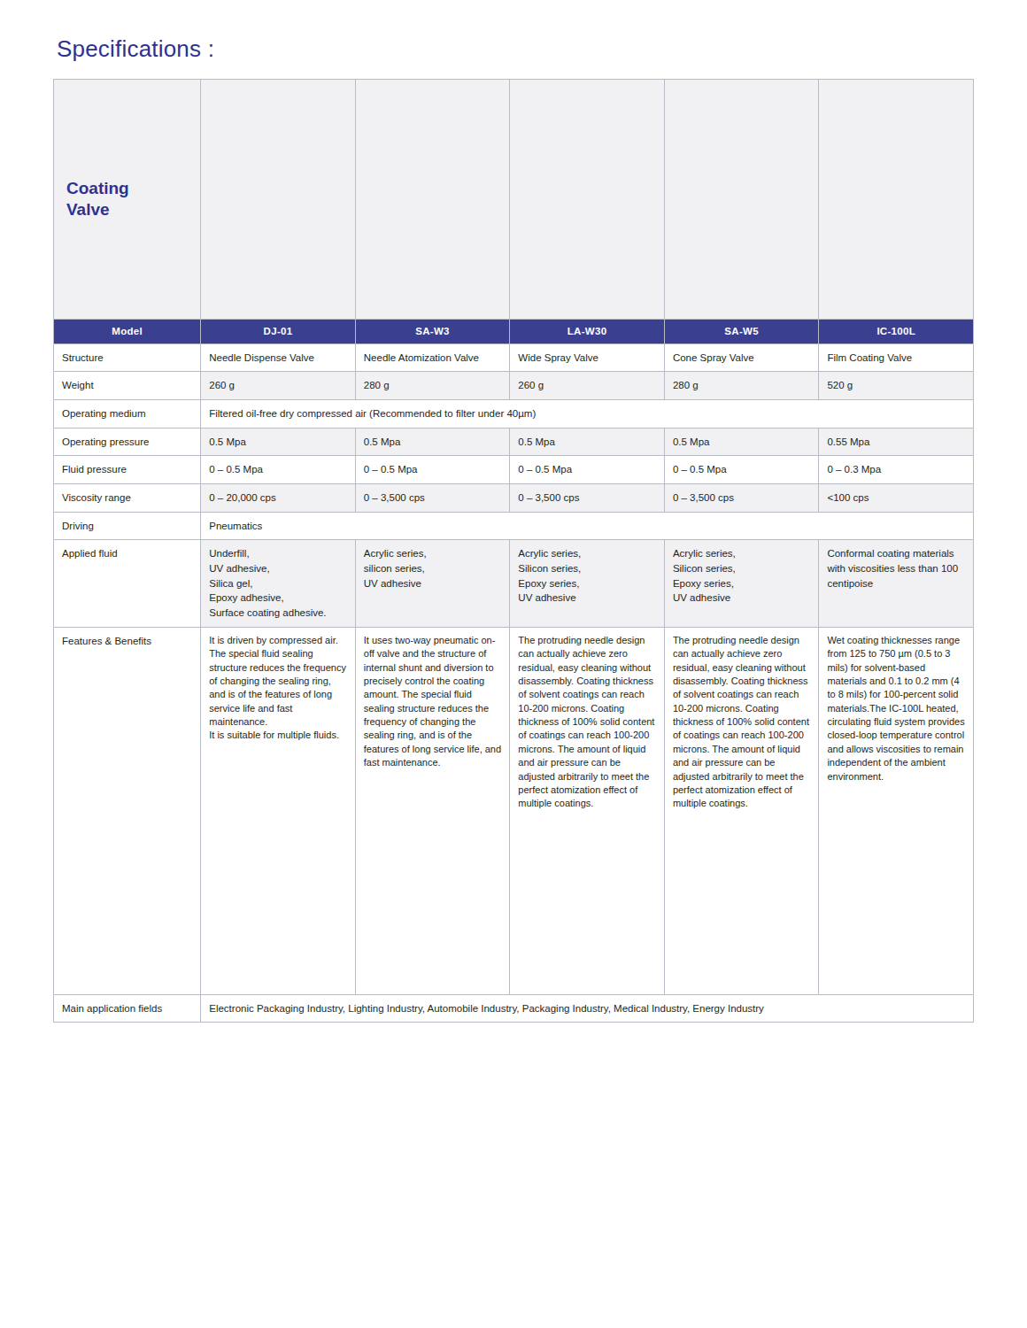Specifications :
| Coating Valve | | | | | |
| Model | DJ-01 | SA-W3 | LA-W30 | SA-W5 | IC-100L |
| Structure | Needle Dispense Valve | Needle Atomization Valve | Wide Spray Valve | Cone Spray Valve | Film Coating Valve |
| Weight | 260 g | 280 g | 260 g | 280 g | 520 g |
| Operating medium | Filtered oil-free dry compressed air (Recommended to filter under 40µm) |
| Operating pressure | 0.5 Mpa | 0.5 Mpa | 0.5 Mpa | 0.5 Mpa | 0.55 Mpa |
| Fluid pressure | 0 – 0.5 Mpa | 0 – 0.5 Mpa | 0 – 0.5 Mpa | 0 – 0.5 Mpa | 0 – 0.3 Mpa |
| Viscosity range | 0 – 20,000 cps | 0 – 3,500 cps | 0 – 3,500 cps | 0 – 3,500 cps | <100 cps |
| Driving | Pneumatics |
| Applied fluid | Underfill, UV adhesive, Silica gel, Epoxy adhesive, Surface coating adhesive. | Acrylic series, silicon series, UV adhesive | Acrylic series, Silicon series, Epoxy series, UV adhesive | Acrylic series, Silicon series, Epoxy series, UV adhesive | Conformal coating materials with viscosities less than 100 centipoise |
| Features & Benefits | It is driven by compressed air. The special fluid sealing structure reduces the frequency of changing the sealing ring, and is of the features of long service life and fast maintenance. It is suitable for multiple fluids. | It uses two-way pneumatic on-off valve and the structure of internal shunt and diversion to precisely control the coating amount. The special fluid sealing structure reduces the frequency of changing the sealing ring, and is of the features of long service life, and fast maintenance. | The protruding needle design can actually achieve zero residual, easy cleaning without disassembly. Coating thickness of solvent coatings can reach 10-200 microns. Coating thickness of 100% solid content of coatings can reach 100-200 microns. The amount of liquid and air pressure can be adjusted arbitrarily to meet the perfect atomization effect of multiple coatings. | The protruding needle design can actually achieve zero residual, easy cleaning without disassembly. Coating thickness of solvent coatings can reach 10-200 microns. Coating thickness of 100% solid content of coatings can reach 100-200 microns. The amount of liquid and air pressure can be adjusted arbitrarily to meet the perfect atomization effect of multiple coatings. | Wet coating thicknesses range from 125 to 750 µm (0.5 to 3 mils) for solvent-based materials and 0.1 to 0.2 mm (4 to 8 mils) for 100-percent solid materials.The IC-100L heated, circulating fluid system provides closed-loop temperature control and allows viscosities to remain independent of the ambient environment. |
| Main application fields | Electronic Packaging Industry, Lighting Industry, Automobile Industry, Packaging Industry, Medical Industry, Energy Industry |